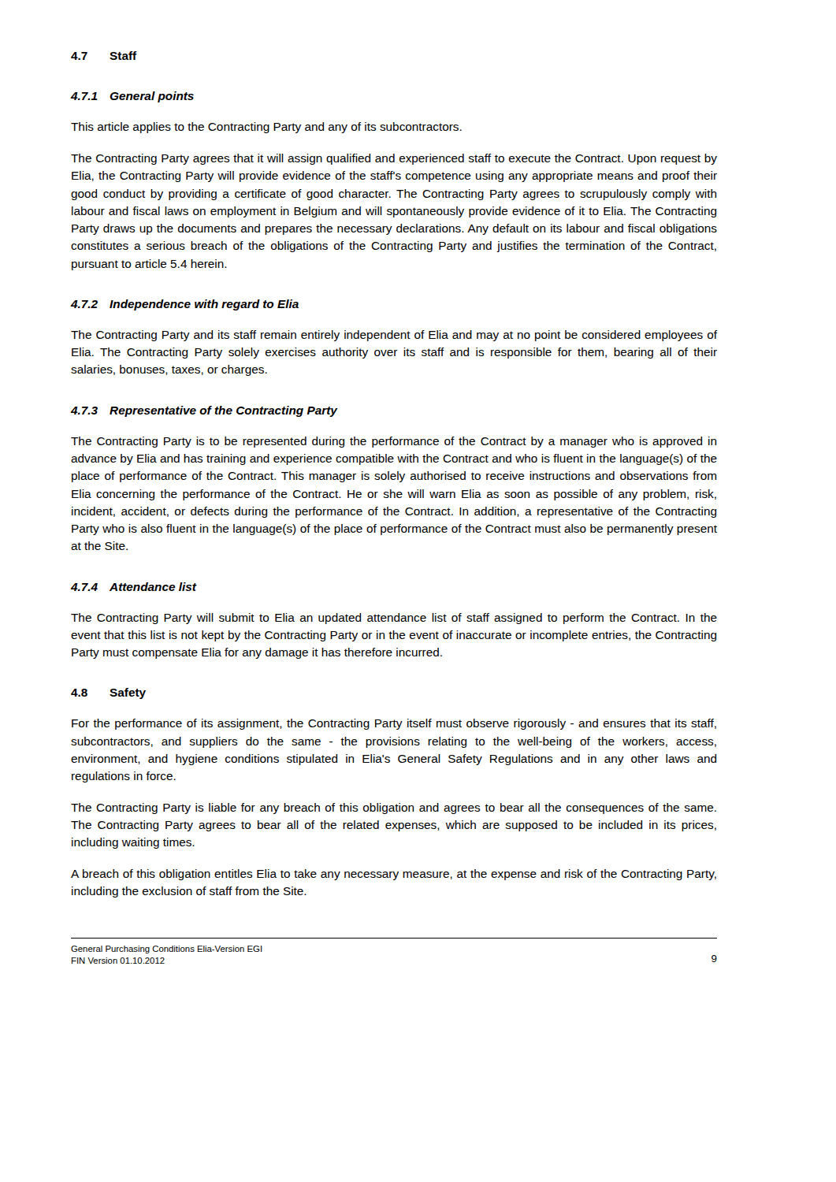4.7 Staff
4.7.1 General points
This article applies to the Contracting Party and any of its subcontractors.
The Contracting Party agrees that it will assign qualified and experienced staff to execute the Contract. Upon request by Elia, the Contracting Party will provide evidence of the staff's competence using any appropriate means and proof their good conduct by providing a certificate of good character. The Contracting Party agrees to scrupulously comply with labour and fiscal laws on employment in Belgium and will spontaneously provide evidence of it to Elia. The Contracting Party draws up the documents and prepares the necessary declarations. Any default on its labour and fiscal obligations constitutes a serious breach of the obligations of the Contracting Party and justifies the termination of the Contract, pursuant to article 5.4 herein.
4.7.2 Independence with regard to Elia
The Contracting Party and its staff remain entirely independent of Elia and may at no point be considered employees of Elia. The Contracting Party solely exercises authority over its staff and is responsible for them, bearing all of their salaries, bonuses, taxes, or charges.
4.7.3 Representative of the Contracting Party
The Contracting Party is to be represented during the performance of the Contract by a manager who is approved in advance by Elia and has training and experience compatible with the Contract and who is fluent in the language(s) of the place of performance of the Contract. This manager is solely authorised to receive instructions and observations from Elia concerning the performance of the Contract. He or she will warn Elia as soon as possible of any problem, risk, incident, accident, or defects during the performance of the Contract. In addition, a representative of the Contracting Party who is also fluent in the language(s) of the place of performance of the Contract must also be permanently present at the Site.
4.7.4 Attendance list
The Contracting Party will submit to Elia an updated attendance list of staff assigned to perform the Contract. In the event that this list is not kept by the Contracting Party or in the event of inaccurate or incomplete entries, the Contracting Party must compensate Elia for any damage it has therefore incurred.
4.8 Safety
For the performance of its assignment, the Contracting Party itself must observe rigorously - and ensures that its staff, subcontractors, and suppliers do the same - the provisions relating to the well-being of the workers, access, environment, and hygiene conditions stipulated in Elia's General Safety Regulations and in any other laws and regulations in force.
The Contracting Party is liable for any breach of this obligation and agrees to bear all the consequences of the same. The Contracting Party agrees to bear all of the related expenses, which are supposed to be included in its prices, including waiting times.
A breach of this obligation entitles Elia to take any necessary measure, at the expense and risk of the Contracting Party, including the exclusion of staff from the Site.
General Purchasing Conditions Elia-Version EGI
FIN Version 01.10.2012
9